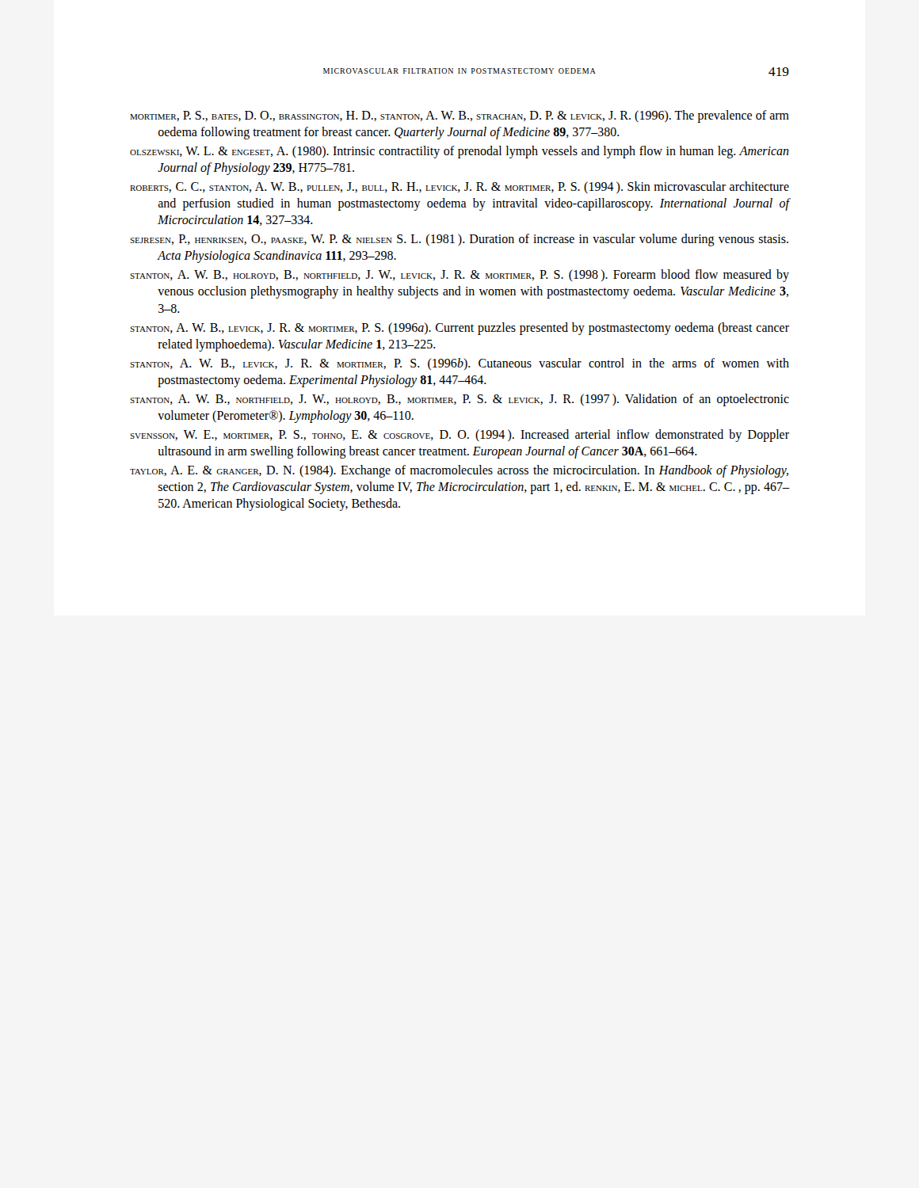Microvascular filtration in postmastectomy oedema 419
Mortimer, P. S., Bates, D. O., Brassington, H. D., Stanton, A. W. B., Strachan, D. P. & Levick, J. R. (1996). The prevalence of arm oedema following treatment for breast cancer. Quarterly Journal of Medicine 89, 377–380.
Olszewski, W. L. & Engeset, A. (1980). Intrinsic contractility of prenodal lymph vessels and lymph flow in human leg. American Journal of Physiology 239, H775–781.
Roberts, C. C., Stanton, A. W. B., Pullen, J., Bull, R. H., Levick, J. R. & Mortimer, P. S. (1994 ). Skin microvascular architecture and perfusion studied in human postmastectomy oedema by intravital video-capillaroscopy. International Journal of Microcirculation 14, 327–334.
Sejresen, P., Henriksen, O., Paaske, W. P. & Nielsen S. L. (1981 ). Duration of increase in vascular volume during venous stasis. Acta Physiologica Scandinavica 111, 293–298.
Stanton, A. W. B., Holroyd, B., Northfield, J. W., Levick, J. R. & Mortimer, P. S. (1998 ). Forearm blood flow measured by venous occlusion plethysmography in healthy subjects and in women with postmastectomy oedema. Vascular Medicine 3, 3–8.
Stanton, A. W. B., Levick, J. R. & Mortimer, P. S. (1996a). Current puzzles presented by postmastectomy oedema (breast cancer related lymphoedema). Vascular Medicine 1, 213–225.
Stanton, A. W. B., Levick, J. R. & Mortimer, P. S. (1996b). Cutaneous vascular control in the arms of women with postmastectomy oedema. Experimental Physiology 81, 447–464.
Stanton, A. W. B., Northfield, J. W., Holroyd, B., Mortimer, P. S. & Levick, J. R. (1997 ). Validation of an optoelectronic volumeter (Perometer®). Lymphology 30, 46–110.
Svensson, W. E., Mortimer, P. S., Tohno, E. & Cosgrove, D. O. (1994 ). Increased arterial inflow demonstrated by Doppler ultrasound in arm swelling following breast cancer treatment. European Journal of Cancer 30A, 661–664.
Taylor, A. E. & Granger, D. N. (1984). Exchange of macromolecules across the microcirculation. In Handbook of Physiology, section 2, The Cardiovascular System, volume IV, The Microcirculation, part 1, ed. Renkin, E. M. & Michel. C. C. , pp. 467–520. American Physiological Society, Bethesda.